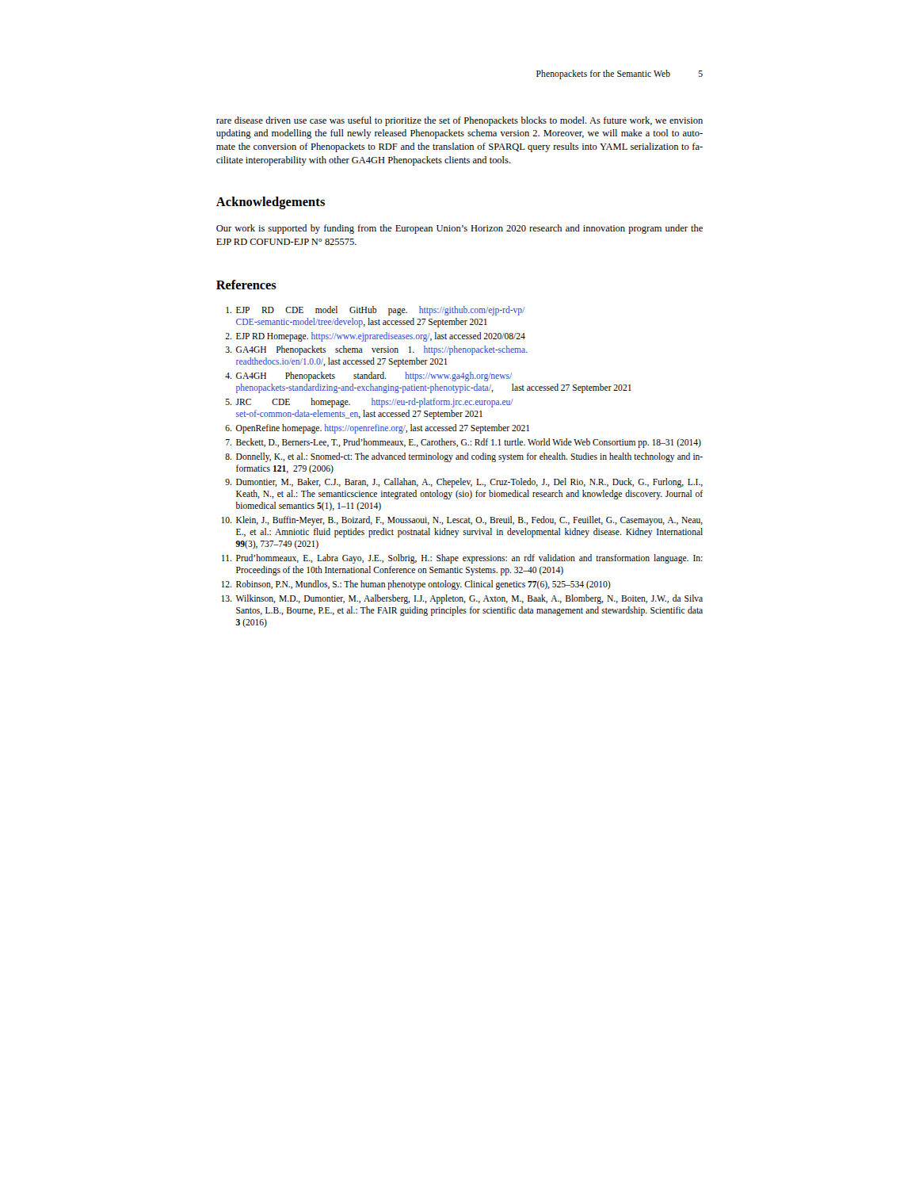Phenopackets for the Semantic Web5
rare disease driven use case was useful to prioritize the set of Phenopackets blocks to model. As future work, we envision updating and modelling the full newly released Phenopackets schema version 2. Moreover, we will make a tool to automate the conversion of Phenopackets to RDF and the translation of SPARQL query results into YAML serialization to facilitate interoperability with other GA4GH Phenopackets clients and tools.
Acknowledgements
Our work is supported by funding from the European Union’s Horizon 2020 research and innovation program under the EJP RD COFUND-EJP N° 825575.
References
EJP RD CDE model GitHub page. https://github.com/ejp-rd-vp/
CDE-semantic-model/tree/develop, last accessed 27 September 2021
EJP RD Homepage. https://www.ejprarediseases.org/, last accessed 2020/08/24
GA4GH Phenopackets schema version 1. https://phenopacket-schema.
readthedocs.io/en/1.0.0/, last accessed 27 September 2021
GA4GH Phenopackets standard. https://www.ga4gh.org/news/
phenopackets-standardizing-and-exchanging-patient-phenotypic-data/, last accessed 27 September 2021
JRC CDE homepage. https://eu-rd-platform.jrc.ec.europa.eu/
set-of-common-data-elements_en, last accessed 27 September 2021
OpenRefine homepage. https://openrefine.org/, last accessed 27 September 2021
Beckett, D., Berners-Lee, T., Prud’hommeaux, E., Carothers, G.: Rdf 1.1 turtle. World Wide Web Consortium pp. 18–31 (2014)
Donnelly, K., et al.: Snomed-ct: The advanced terminology and coding system for ehealth. Studies in health technology and informatics 121, 279 (2006)
Dumontier, M., Baker, C.J., Baran, J., Callahan, A., Chepelev, L., Cruz-Toledo, J., Del Rio, N.R., Duck, G., Furlong, L.I., Keath, N., et al.: The semanticscience integrated ontology (sio) for biomedical research and knowledge discovery. Journal of biomedical semantics 5(1), 1–11 (2014)
Klein, J., Buffin-Meyer, B., Boizard, F., Moussaoui, N., Lescat, O., Breuil, B., Fedou, C., Feuillet, G., Casemayou, A., Neau, E., et al.: Amniotic fluid peptides predict postnatal kidney survival in developmental kidney disease. Kidney International 99(3), 737–749 (2021)
Prud’hommeaux, E., Labra Gayo, J.E., Solbrig, H.: Shape expressions: an rdf validation and transformation language. In: Proceedings of the 10th International Conference on Semantic Systems. pp. 32–40 (2014)
Robinson, P.N., Mundlos, S.: The human phenotype ontology. Clinical genetics 77(6), 525–534 (2010)
Wilkinson, M.D., Dumontier, M., Aalbersberg, I.J., Appleton, G., Axton, M., Baak, A., Blomberg, N., Boiten, J.W., da Silva Santos, L.B., Bourne, P.E., et al.: The FAIR guiding principles for scientific data management and stewardship. Scientific data 3 (2016)